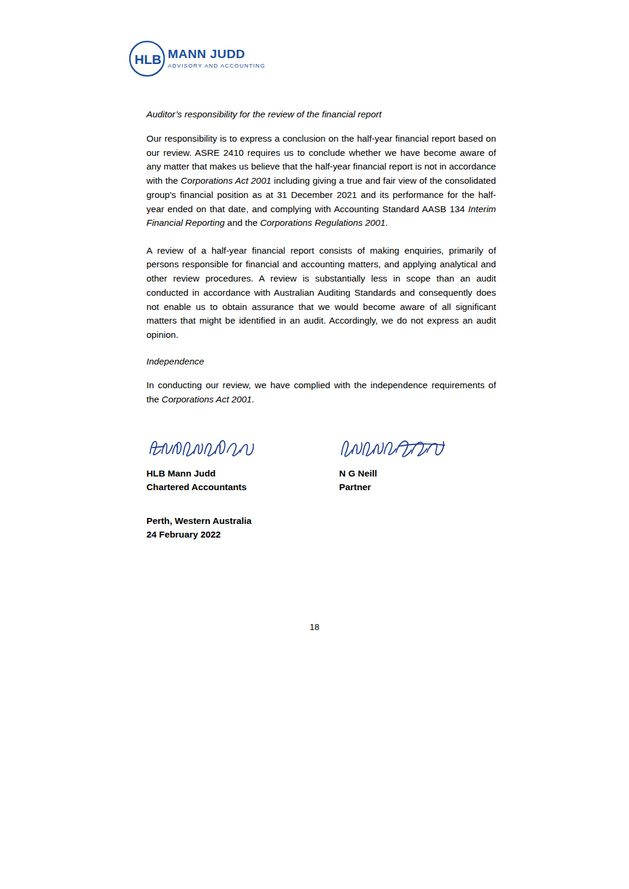HLB MANN JUDD ADVISORY AND ACCOUNTING
Auditor’s responsibility for the review of the financial report
Our responsibility is to express a conclusion on the half-year financial report based on our review. ASRE 2410 requires us to conclude whether we have become aware of any matter that makes us believe that the half-year financial report is not in accordance with the Corporations Act 2001 including giving a true and fair view of the consolidated group’s financial position as at 31 December 2021 and its performance for the half-year ended on that date, and complying with Accounting Standard AASB 134 Interim Financial Reporting and the Corporations Regulations 2001.
A review of a half-year financial report consists of making enquiries, primarily of persons responsible for financial and accounting matters, and applying analytical and other review procedures. A review is substantially less in scope than an audit conducted in accordance with Australian Auditing Standards and consequently does not enable us to obtain assurance that we would become aware of all significant matters that might be identified in an audit. Accordingly, we do not express an audit opinion.
Independence
In conducting our review, we have complied with the independence requirements of the Corporations Act 2001.
HLB Mann Judd
Chartered Accountants
N G Neill
Partner
Perth, Western Australia
24 February 2022
18